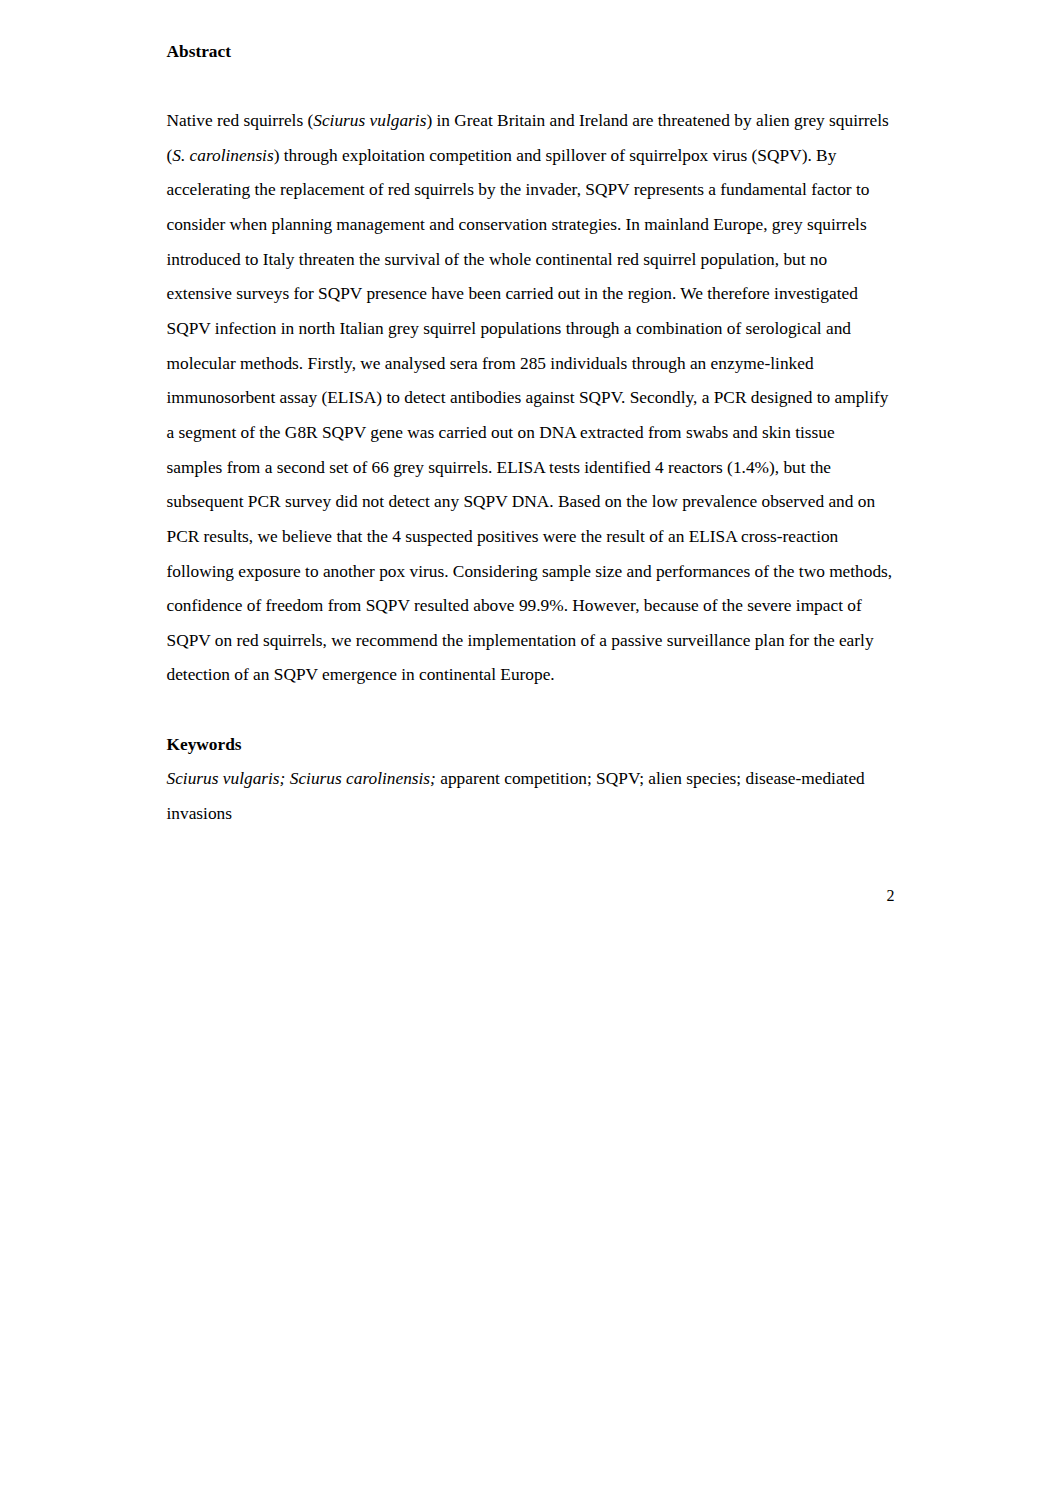Abstract
Native red squirrels (Sciurus vulgaris) in Great Britain and Ireland are threatened by alien grey squirrels (S. carolinensis) through exploitation competition and spillover of squirrelpox virus (SQPV). By accelerating the replacement of red squirrels by the invader, SQPV represents a fundamental factor to consider when planning management and conservation strategies. In mainland Europe, grey squirrels introduced to Italy threaten the survival of the whole continental red squirrel population, but no extensive surveys for SQPV presence have been carried out in the region. We therefore investigated SQPV infection in north Italian grey squirrel populations through a combination of serological and molecular methods. Firstly, we analysed sera from 285 individuals through an enzyme-linked immunosorbent assay (ELISA) to detect antibodies against SQPV. Secondly, a PCR designed to amplify a segment of the G8R SQPV gene was carried out on DNA extracted from swabs and skin tissue samples from a second set of 66 grey squirrels. ELISA tests identified 4 reactors (1.4%), but the subsequent PCR survey did not detect any SQPV DNA. Based on the low prevalence observed and on PCR results, we believe that the 4 suspected positives were the result of an ELISA cross-reaction following exposure to another pox virus. Considering sample size and performances of the two methods, confidence of freedom from SQPV resulted above 99.9%. However, because of the severe impact of SQPV on red squirrels, we recommend the implementation of a passive surveillance plan for the early detection of an SQPV emergence in continental Europe.
Keywords
Sciurus vulgaris; Sciurus carolinensis; apparent competition; SQPV; alien species; disease-mediated invasions
2